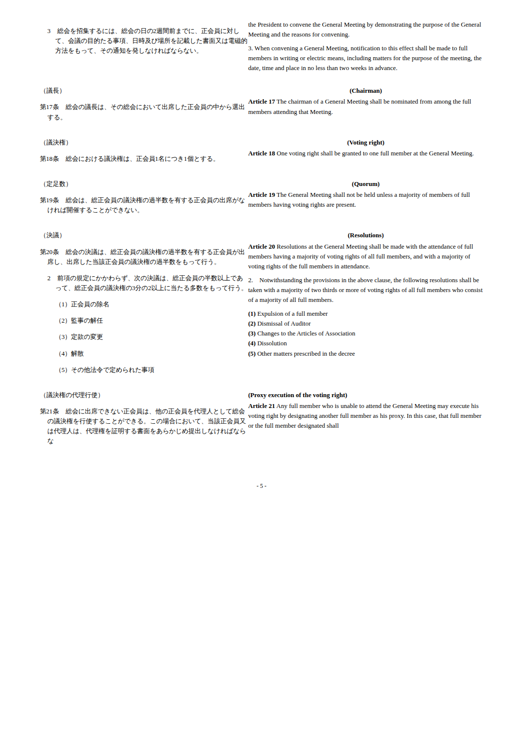| 3 総会を招集するには、総会の日の2週間前までに、正会員に対して、会議の目的たる事項、日時及び場所を記載した書面又は電磁的方法をもって、その通知を発しなければならない。 | the President to convene the General Meeting by demonstrating the purpose of the General Meeting and the reasons for convening. 3. When convening a General Meeting, notification to this effect shall be made to full members in writing or electric means, including matters for the purpose of the meeting, the date, time and place in no less than two weeks in advance. |
| （議長） 第17条 総会の議長は、その総会において出席した正会員の中から選出する。 | (Chairman) Article 17 The chairman of a General Meeting shall be nominated from among the full members attending that Meeting. |
| （議決権） 第18条 総会における議決権は、正会員1名につき1個とする。 | (Voting right) Article 18 One voting right shall be granted to one full member at the General Meeting. |
| （定足数） 第19条 総会は、総正会員の議決権の過半数を有する正会員の出席がなければ開催することができない。 | (Quorum) Article 19 The General Meeting shall not be held unless a majority of members of full members having voting rights are present. |
| （決議） 第20条 総会の決議は、総正会員の議決権の過半数を有する正会員が出席し、出席した当該正会員の議決権の過半数をもって行う。 2 前項の規定にかかわらず、次の決議は、総正会員の半数以上であって、総正会員の議決権の3分の2以上に当たる多数をもって行う。 （1）正会員の除名 （2）監事の解任 （3）定款の変更 （4）解散 （5）その他法令で定められた事項 | (Resolutions) Article 20 Resolutions at the General Meeting shall be made with the attendance of full members having a majority of voting rights of all full members, and with a majority of voting rights of the full members in attendance. 2. Notwithstanding the provisions in the above clause, the following resolutions shall be taken with a majority of two thirds or more of voting rights of all full members who consist of a majority of all full members. (1) Expulsion of a full member (2) Dismissal of Auditor (3) Changes to the Articles of Association (4) Dissolution (5) Other matters prescribed in the decree |
| （議決権の代理行使） 第21条 総会に出席できない正会員は、他の正会員を代理人として総会の議決権を行使することができる。この場合において、当該正会員又は代理人は、代理権を証明する書面をあらかじめ提出しなければならな | (Proxy execution of the voting right) Article 21 Any full member who is unable to attend the General Meeting may execute his voting right by designating another full member as his proxy. In this case, that full member or the full member designated shall |
- 5 -